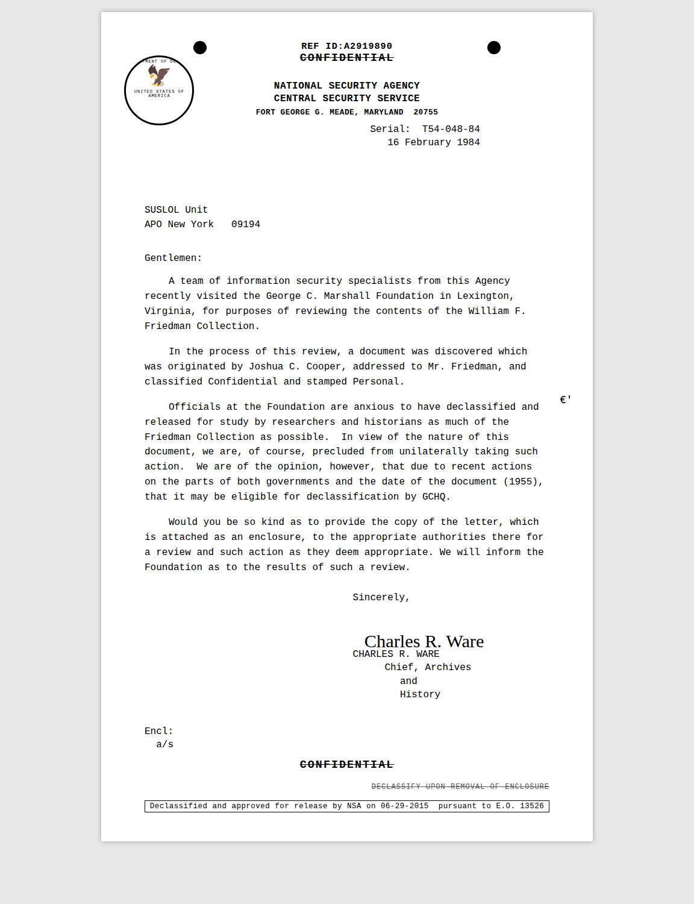DEPARTMENT OF DEFENSE
🦅
UNITED STATES OF AMERICA
REF ID:A2919890
CONFIDENTIAL
NATIONAL SECURITY AGENCY
CENTRAL SECURITY SERVICE
FORT GEORGE G. MEADE, MARYLAND 20755
Serial: T54-048-84
16 February 1984
SUSLOL Unit
APO New York 09194
Gentlemen:
A team of information security specialists from this Agency recently visited the George C. Marshall Foundation in Lexington, Virginia, for purposes of reviewing the contents of the William F. Friedman Collection.
In the process of this review, a document was discovered which was originated by Joshua C. Cooper, addressed to Mr. Friedman, and classified Confidential and stamped Personal.
Officials at the Foundation are anxious to have declassified and released for study by researchers and historians as much of the Friedman Collection as possible. In view of the nature of this document, we are, of course, precluded from unilaterally taking such action. We are of the opinion, however, that due to recent actions on the parts of both governments and the date of the document (1955), that it may be eligible for declassification by GCHQ.
Would you be so kind as to provide the copy of the letter, which is attached as an enclosure, to the appropriate authorities there for a review and such action as they deem appropriate. We will inform the Foundation as to the results of such a review.
Sincerely,
Charles R. Ware
CHARLES R. WARE
Chief, Archives
and
History
Encl:
a/s
CONFIDENTIAL
DECLASSIFY UPON REMOVAL OF ENCLOSURE
Declassified and approved for release by NSA on 06-29-2015 pursuant to E.O. 13526
€'